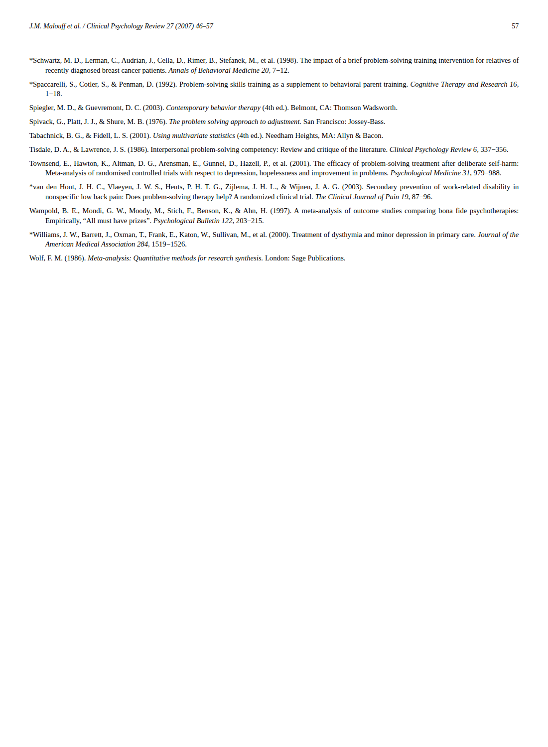J.M. Malouff et al. / Clinical Psychology Review 27 (2007) 46–57 57
*Schwartz, M. D., Lerman, C., Audrian, J., Cella, D., Rimer, B., Stefanek, M., et al. (1998). The impact of a brief problem-solving training intervention for relatives of recently diagnosed breast cancer patients. Annals of Behavioral Medicine 20, 7−12.
*Spaccarelli, S., Cotler, S., & Penman, D. (1992). Problem-solving skills training as a supplement to behavioral parent training. Cognitive Therapy and Research 16, 1−18.
Spiegler, M. D., & Guevremont, D. C. (2003). Contemporary behavior therapy (4th ed.). Belmont, CA: Thomson Wadsworth.
Spivack, G., Platt, J. J., & Shure, M. B. (1976). The problem solving approach to adjustment. San Francisco: Jossey-Bass.
Tabachnick, B. G., & Fidell, L. S. (2001). Using multivariate statistics (4th ed.). Needham Heights, MA: Allyn & Bacon.
Tisdale, D. A., & Lawrence, J. S. (1986). Interpersonal problem-solving competency: Review and critique of the literature. Clinical Psychology Review 6, 337−356.
Townsend, E., Hawton, K., Altman, D. G., Arensman, E., Gunnel, D., Hazell, P., et al. (2001). The efficacy of problem-solving treatment after deliberate self-harm: Meta-analysis of randomised controlled trials with respect to depression, hopelessness and improvement in problems. Psychological Medicine 31, 979−988.
*van den Hout, J. H. C., Vlaeyen, J. W. S., Heuts, P. H. T. G., Zijlema, J. H. L., & Wijnen, J. A. G. (2003). Secondary prevention of work-related disability in nonspecific low back pain: Does problem-solving therapy help? A randomized clinical trial. The Clinical Journal of Pain 19, 87−96.
Wampold, B. E., Mondi, G. W., Moody, M., Stich, F., Benson, K., & Ahn, H. (1997). A meta-analysis of outcome studies comparing bona fide psychotherapies: Empirically, “All must have prizes”. Psychological Bulletin 122, 203−215.
*Williams, J. W., Barrett, J., Oxman, T., Frank, E., Katon, W., Sullivan, M., et al. (2000). Treatment of dysthymia and minor depression in primary care. Journal of the American Medical Association 284, 1519−1526.
Wolf, F. M. (1986). Meta-analysis: Quantitative methods for research synthesis. London: Sage Publications.